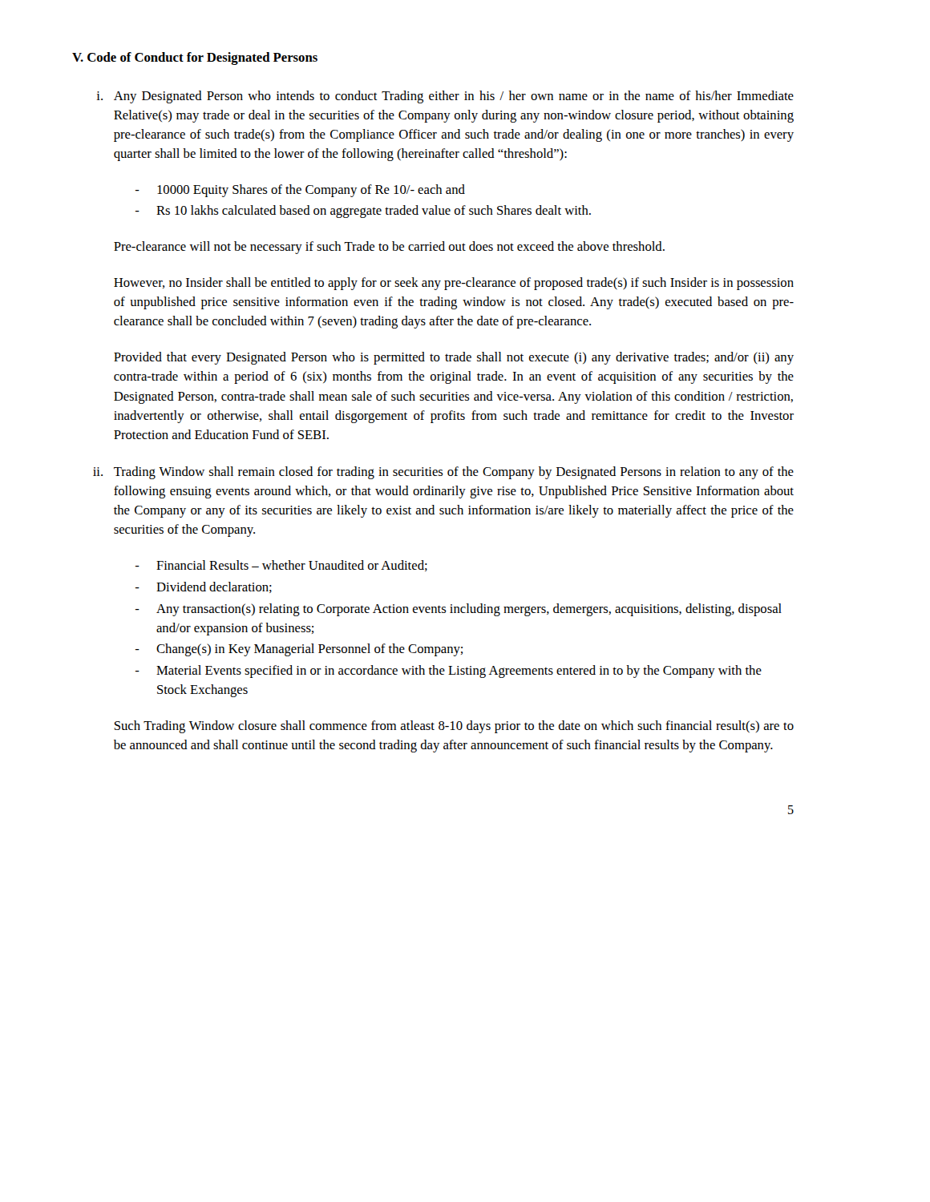V. Code of Conduct for Designated Persons
Any Designated Person who intends to conduct Trading either in his / her own name or in the name of his/her Immediate Relative(s) may trade or deal in the securities of the Company only during any non-window closure period, without obtaining pre-clearance of such trade(s) from the Compliance Officer and such trade and/or dealing (in one or more tranches) in every quarter shall be limited to the lower of the following (hereinafter called “threshold”):
10000 Equity Shares of the Company of Re 10/- each and
Rs 10 lakhs calculated based on aggregate traded value of such Shares dealt with.
Pre-clearance will not be necessary if such Trade to be carried out does not exceed the above threshold.
However, no Insider shall be entitled to apply for or seek any pre-clearance of proposed trade(s) if such Insider is in possession of unpublished price sensitive information even if the trading window is not closed. Any trade(s) executed based on pre-clearance shall be concluded within 7 (seven) trading days after the date of pre-clearance.
Provided that every Designated Person who is permitted to trade shall not execute (i) any derivative trades; and/or (ii) any contra-trade within a period of 6 (six) months from the original trade. In an event of acquisition of any securities by the Designated Person, contra-trade shall mean sale of such securities and vice-versa. Any violation of this condition / restriction, inadvertently or otherwise, shall entail disgorgement of profits from such trade and remittance for credit to the Investor Protection and Education Fund of SEBI.
Trading Window shall remain closed for trading in securities of the Company by Designated Persons in relation to any of the following ensuing events around which, or that would ordinarily give rise to, Unpublished Price Sensitive Information about the Company or any of its securities are likely to exist and such information is/are likely to materially affect the price of the securities of the Company.
Financial Results – whether Unaudited or Audited;
Dividend declaration;
Any transaction(s) relating to Corporate Action events including mergers, demergers, acquisitions, delisting, disposal and/or expansion of business;
Change(s) in Key Managerial Personnel of the Company;
Material Events specified in or in accordance with the Listing Agreements entered in to by the Company with the Stock Exchanges
Such Trading Window closure shall commence from atleast 8-10 days prior to the date on which such financial result(s) are to be announced and shall continue until the second trading day after announcement of such financial results by the Company.
5